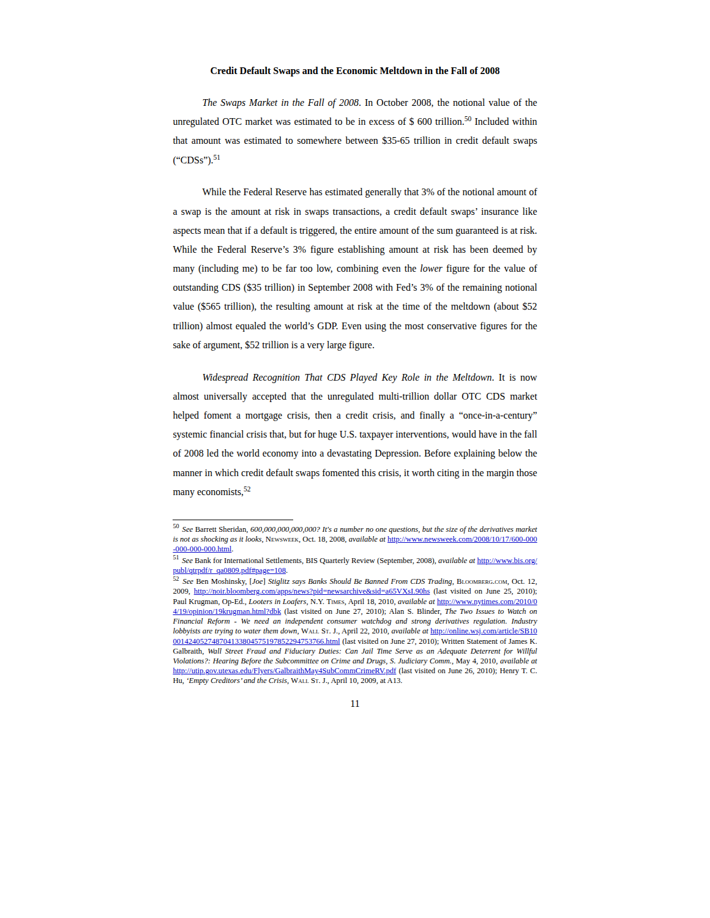Credit Default Swaps and the Economic Meltdown in the Fall of 2008
The Swaps Market in the Fall of 2008. In October 2008, the notional value of the unregulated OTC market was estimated to be in excess of $ 600 trillion.50 Included within that amount was estimated to somewhere between $35-65 trillion in credit default swaps (“CDSs”).51
While the Federal Reserve has estimated generally that 3% of the notional amount of a swap is the amount at risk in swaps transactions, a credit default swaps’ insurance like aspects mean that if a default is triggered, the entire amount of the sum guaranteed is at risk. While the Federal Reserve’s 3% figure establishing amount at risk has been deemed by many (including me) to be far too low, combining even the lower figure for the value of outstanding CDS ($35 trillion) in September 2008 with Fed’s 3% of the remaining notional value ($565 trillion), the resulting amount at risk at the time of the meltdown (about $52 trillion) almost equaled the world’s GDP. Even using the most conservative figures for the sake of argument, $52 trillion is a very large figure.
Widespread Recognition That CDS Played Key Role in the Meltdown. It is now almost universally accepted that the unregulated multi-trillion dollar OTC CDS market helped foment a mortgage crisis, then a credit crisis, and finally a “once-in-a-century” systemic financial crisis that, but for huge U.S. taxpayer interventions, would have in the fall of 2008 led the world economy into a devastating Depression. Before explaining below the manner in which credit default swaps fomented this crisis, it worth citing in the margin those many economists,52
50 See Barrett Sheridan, 600,000,000,000,000? It's a number no one questions, but the size of the derivatives market is not as shocking as it looks, Newsweek, Oct. 18, 2008, available at http://www.newsweek.com/2008/10/17/600-000-000-000-000.html.
51 See Bank for International Settlements, BIS Quarterly Review (September, 2008), available at http://www.bis.org/publ/qtrpdf/r_qa0809.pdf#page=108.
52 See Ben Moshinsky, [Joe] Stiglitz says Banks Should Be Banned From CDS Trading, Bloomberg.com, Oct. 12, 2009, http://noir.bloomberg.com/apps/news?pid=newsarchive&sid=a65VXsI.90hs (last visited on June 25, 2010); Paul Krugman, Op-Ed., Looters in Loafers, N.Y. Times, April 18, 2010, available at http://www.nytimes.com/2010/04/19/opinion/19krugman.html?dbk (last visited on June 27, 2010); Alan S. Blinder, The Two Issues to Watch on Financial Reform - We need an independent consumer watchdog and strong derivatives regulation. Industry lobbyists are trying to water them down, Wall St. J., April 22, 2010, available at http://online.wsj.com/article/SB10001424052748704133804575197852294753766.html (last visited on June 27, 2010); Written Statement of James K. Galbraith, Wall Street Fraud and Fiduciary Duties: Can Jail Time Serve as an Adequate Deterrent for Willful Violations?: Hearing Before the Subcommittee on Crime and Drugs, S. Judiciary Comm., May 4, 2010, available at http://utip.gov.utexas.edu/Flyers/GalbraithMay4SubCommCrimeRV.pdf (last visited on June 26, 2010); Henry T. C. Hu, ‘Empty Creditors’ and the Crisis, Wall St. J., April 10, 2009, at A13.
11